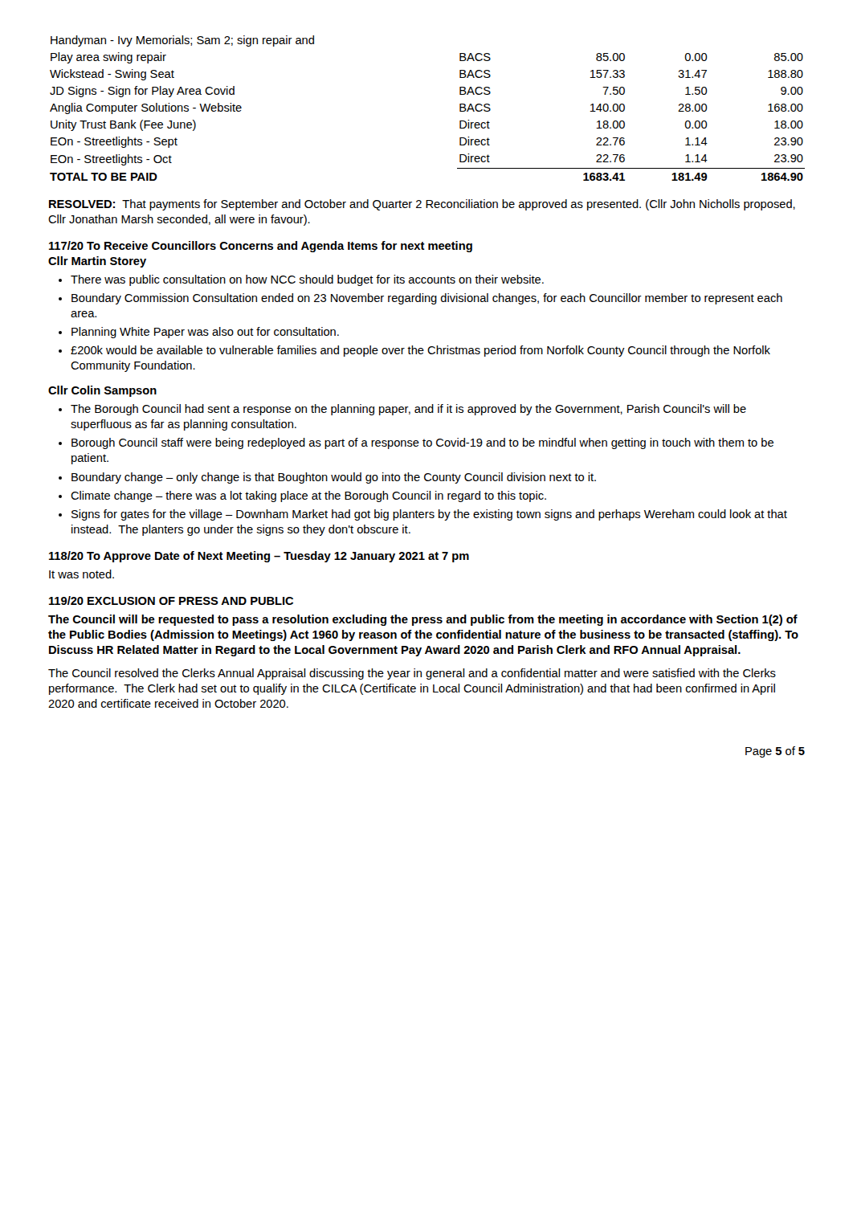| Handyman - Ivy Memorials; Sam 2; sign repair and |
| Play area swing repair | BACS | 85.00 | 0.00 | 85.00 |
| Wickstead - Swing Seat | BACS | 157.33 | 31.47 | 188.80 |
| JD Signs - Sign for Play Area Covid | BACS | 7.50 | 1.50 | 9.00 |
| Anglia Computer Solutions - Website | BACS | 140.00 | 28.00 | 168.00 |
| Unity Trust Bank (Fee June) | Direct | 18.00 | 0.00 | 18.00 |
| EOn - Streetlights - Sept | Direct | 22.76 | 1.14 | 23.90 |
| EOn - Streetlights - Oct | Direct | 22.76 | 1.14 | 23.90 |
| TOTAL TO BE PAID | | 1683.41 | 181.49 | 1864.90 |
RESOLVED: That payments for September and October and Quarter 2 Reconciliation be approved as presented. (Cllr John Nicholls proposed, Cllr Jonathan Marsh seconded, all were in favour).
117/20 To Receive Councillors Concerns and Agenda Items for next meeting
Cllr Martin Storey
There was public consultation on how NCC should budget for its accounts on their website.
Boundary Commission Consultation ended on 23 November regarding divisional changes, for each Councillor member to represent each area.
Planning White Paper was also out for consultation.
£200k would be available to vulnerable families and people over the Christmas period from Norfolk County Council through the Norfolk Community Foundation.
Cllr Colin Sampson
The Borough Council had sent a response on the planning paper, and if it is approved by the Government, Parish Council's will be superfluous as far as planning consultation.
Borough Council staff were being redeployed as part of a response to Covid-19 and to be mindful when getting in touch with them to be patient.
Boundary change – only change is that Boughton would go into the County Council division next to it.
Climate change – there was a lot taking place at the Borough Council in regard to this topic.
Signs for gates for the village – Downham Market had got big planters by the existing town signs and perhaps Wereham could look at that instead. The planters go under the signs so they don't obscure it.
118/20 To Approve Date of Next Meeting – Tuesday 12 January 2021 at 7 pm
It was noted.
119/20 EXCLUSION OF PRESS AND PUBLIC
The Council will be requested to pass a resolution excluding the press and public from the meeting in accordance with Section 1(2) of the Public Bodies (Admission to Meetings) Act 1960 by reason of the confidential nature of the business to be transacted (staffing). To Discuss HR Related Matter in Regard to the Local Government Pay Award 2020 and Parish Clerk and RFO Annual Appraisal.
The Council resolved the Clerks Annual Appraisal discussing the year in general and a confidential matter and were satisfied with the Clerks performance. The Clerk had set out to qualify in the CILCA (Certificate in Local Council Administration) and that had been confirmed in April 2020 and certificate received in October 2020.
Page 5 of 5